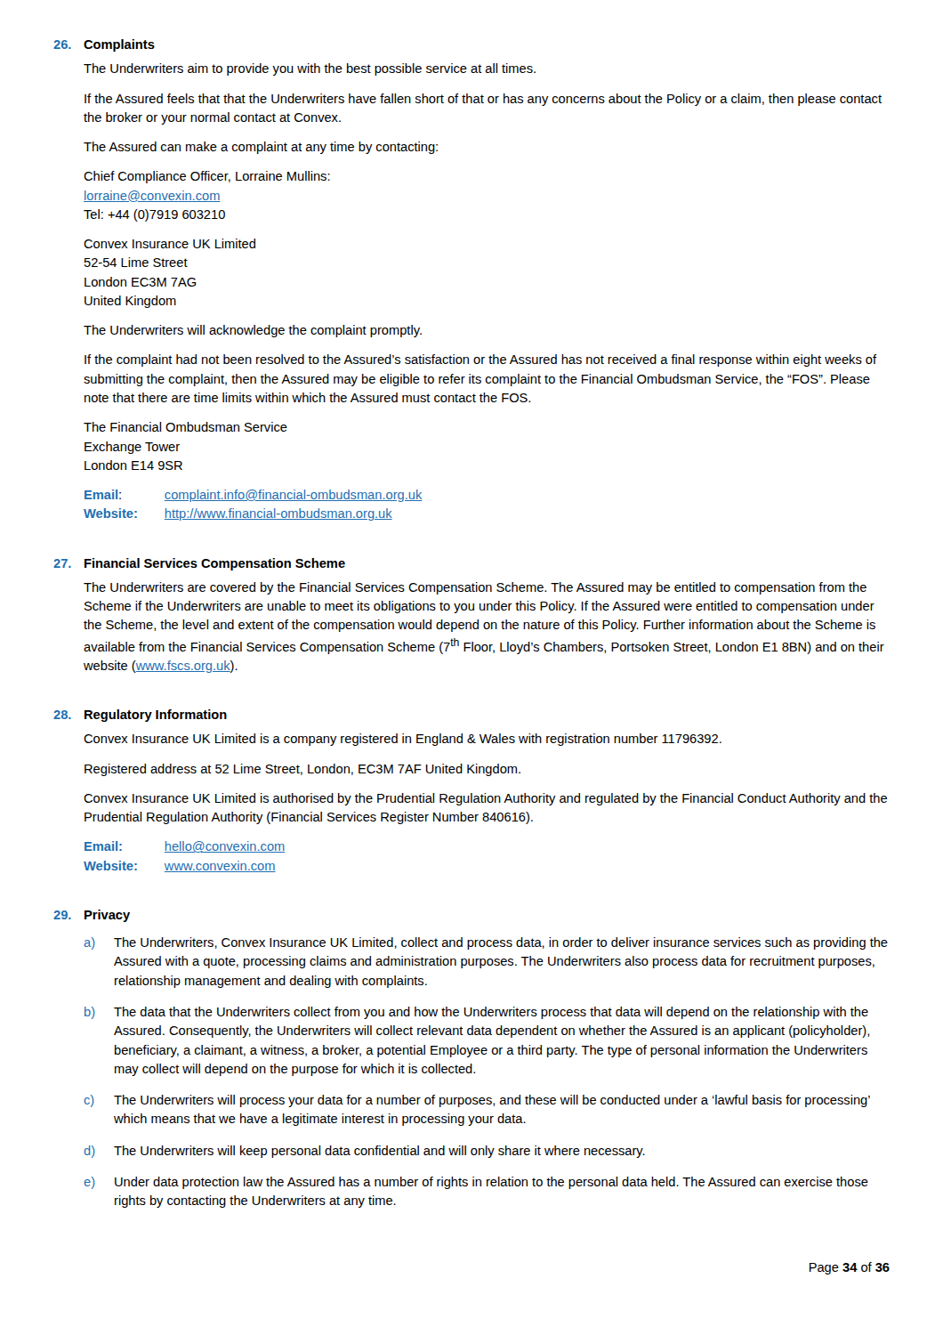26.
Complaints
The Underwriters aim to provide you with the best possible service at all times.
If the Assured feels that that the Underwriters have fallen short of that or has any concerns about the Policy or a claim, then please contact the broker or your normal contact at Convex.
The Assured can make a complaint at any time by contacting:
Chief Compliance Officer, Lorraine Mullins:
lorraine@convexin.com
Tel: +44 (0)7919 603210
Convex Insurance UK Limited
52-54 Lime Street
London EC3M 7AG
United Kingdom
The Underwriters will acknowledge the complaint promptly.
If the complaint had not been resolved to the Assured’s satisfaction or the Assured has not received a final response within eight weeks of submitting the complaint, then the Assured may be eligible to refer its complaint to the Financial Ombudsman Service, the “FOS”. Please note that there are time limits within which the Assured must contact the FOS.
The Financial Ombudsman Service
Exchange Tower
London E14 9SR
| Email : | complaint.info@financial-ombudsman.org.uk |
| Website: | http://www.financial-ombudsman.org.uk |
27.
Financial Services Compensation Scheme
The Underwriters are covered by the Financial Services Compensation Scheme. The Assured may be entitled to compensation from the Scheme if the Underwriters are unable to meet its obligations to you under this Policy. If the Assured were entitled to compensation under the Scheme, the level and extent of the compensation would depend on the nature of this Policy. Further information about the Scheme is available from the Financial Services Compensation Scheme (7th Floor, Lloyd’s Chambers, Portsoken Street, London E1 8BN) and on their website (www.fscs.org.uk).
28.
Regulatory Information
Convex Insurance UK Limited is a company registered in England & Wales with registration number 11796392.
Registered address at 52 Lime Street, London, EC3M 7AF United Kingdom.
Convex Insurance UK Limited is authorised by the Prudential Regulation Authority and regulated by the Financial Conduct Authority and the Prudential Regulation Authority (Financial Services Register Number 840616).
| Email: | hello@convexin.com |
| Website: | www.convexin.com |
29.
Privacy
a) The Underwriters, Convex Insurance UK Limited, collect and process data, in order to deliver insurance services such as providing the Assured with a quote, processing claims and administration purposes. The Underwriters also process data for recruitment purposes, relationship management and dealing with complaints.
b) The data that the Underwriters collect from you and how the Underwriters process that data will depend on the relationship with the Assured. Consequently, the Underwriters will collect relevant data dependent on whether the Assured is an applicant (policyholder), beneficiary, a claimant, a witness, a broker, a potential Employee or a third party. The type of personal information the Underwriters may collect will depend on the purpose for which it is collected.
c) The Underwriters will process your data for a number of purposes, and these will be conducted under a ‘lawful basis for processing’ which means that we have a legitimate interest in processing your data.
d) The Underwriters will keep personal data confidential and will only share it where necessary.
e) Under data protection law the Assured has a number of rights in relation to the personal data held. The Assured can exercise those rights by contacting the Underwriters at any time.
Page 34 of 36